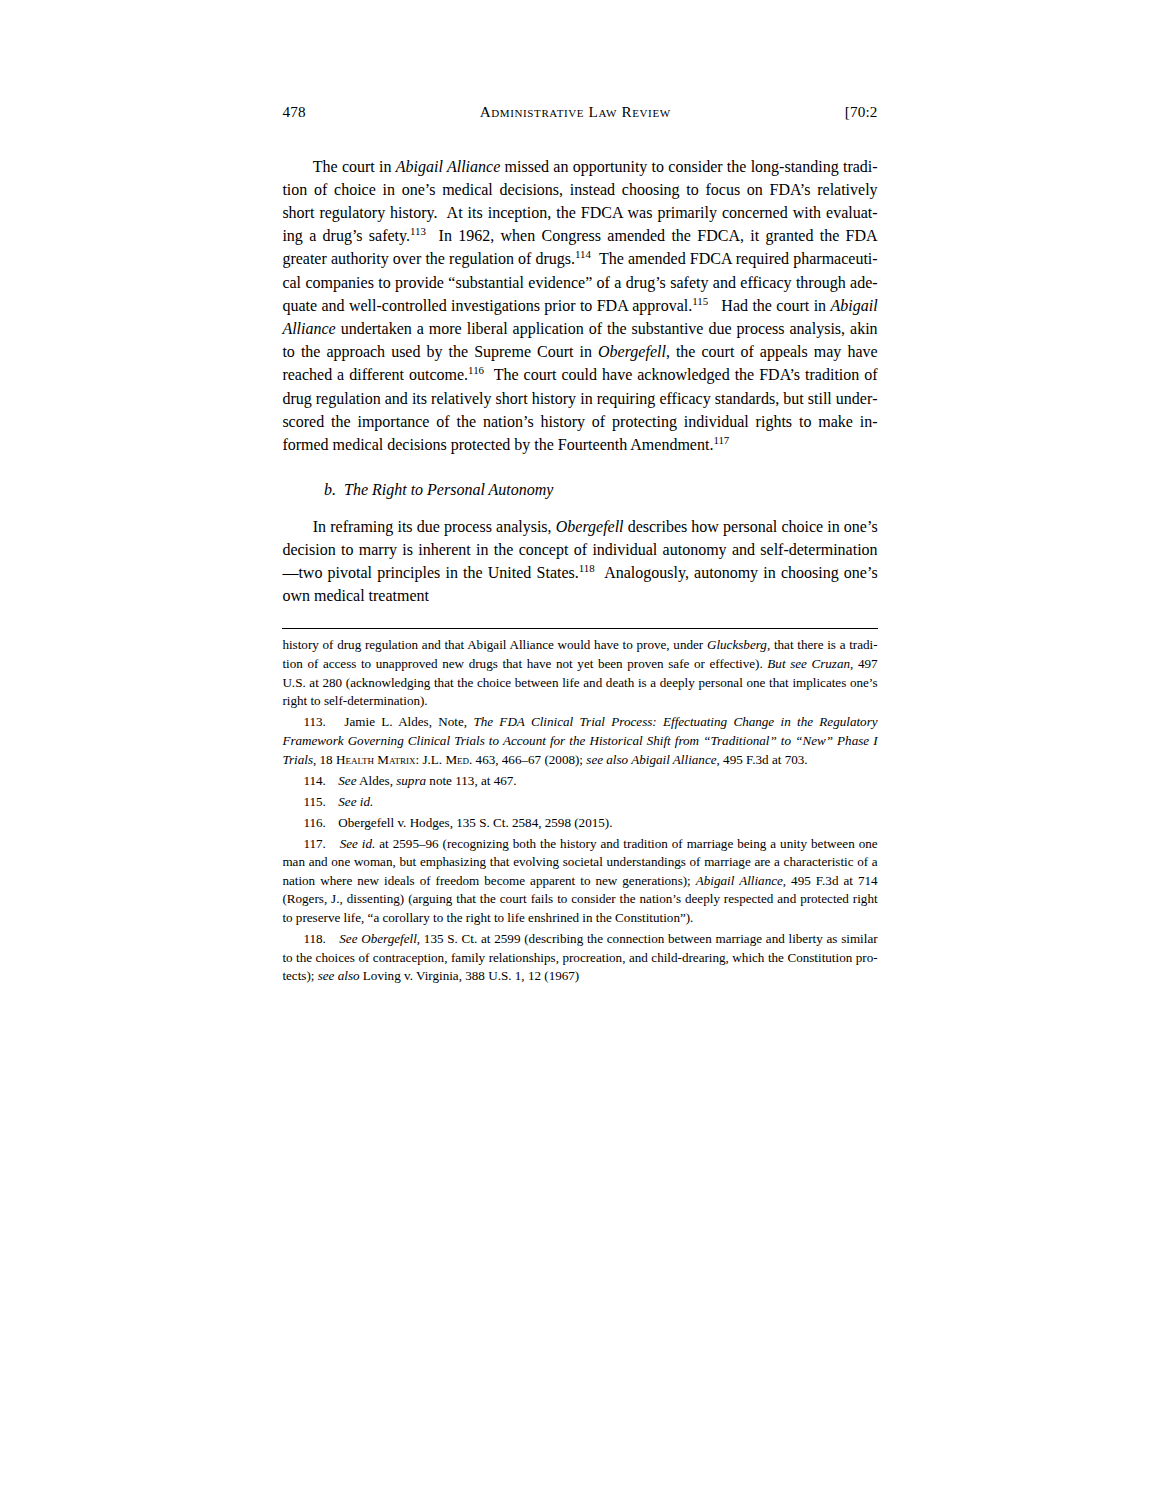478 Administrative Law Review [70:2
The court in Abigail Alliance missed an opportunity to consider the long-standing tradition of choice in one’s medical decisions, instead choosing to focus on FDA’s relatively short regulatory history. At its inception, the FDCA was primarily concerned with evaluating a drug’s safety.113 In 1962, when Congress amended the FDCA, it granted the FDA greater authority over the regulation of drugs.114 The amended FDCA required pharmaceutical companies to provide “substantial evidence” of a drug’s safety and efficacy through adequate and well-controlled investigations prior to FDA approval.115 Had the court in Abigail Alliance undertaken a more liberal application of the substantive due process analysis, akin to the approach used by the Supreme Court in Obergefell, the court of appeals may have reached a different outcome.116 The court could have acknowledged the FDA’s tradition of drug regulation and its relatively short history in requiring efficacy standards, but still underscored the importance of the nation’s history of protecting individual rights to make informed medical decisions protected by the Fourteenth Amendment.117
b. The Right to Personal Autonomy
In reframing its due process analysis, Obergefell describes how personal choice in one’s decision to marry is inherent in the concept of individual autonomy and self-determination—two pivotal principles in the United States.118 Analogously, autonomy in choosing one’s own medical treatment
history of drug regulation and that Abigail Alliance would have to prove, under Glucksberg, that there is a tradition of access to unapproved new drugs that have not yet been proven safe or effective). But see Cruzan, 497 U.S. at 280 (acknowledging that the choice between life and death is a deeply personal one that implicates one’s right to self-determination).
113. Jamie L. Aldes, Note, The FDA Clinical Trial Process: Effectuating Change in the Regulatory Framework Governing Clinical Trials to Account for the Historical Shift from “Traditional” to “New” Phase I Trials, 18 Health Matrix: J.L. Med. 463, 466–67 (2008); see also Abigail Alliance, 495 F.3d at 703.
114. See Aldes, supra note 113, at 467.
115. See id.
116. Obergefell v. Hodges, 135 S. Ct. 2584, 2598 (2015).
117. See id. at 2595–96 (recognizing both the history and tradition of marriage being a unity between one man and one woman, but emphasizing that evolving societal understandings of marriage are a characteristic of a nation where new ideals of freedom become apparent to new generations); Abigail Alliance, 495 F.3d at 714 (Rogers, J., dissenting) (arguing that the court fails to consider the nation’s deeply respected and protected right to preserve life, “a corollary to the right to life enshrined in the Constitution”).
118. See Obergefell, 135 S. Ct. at 2599 (describing the connection between marriage and liberty as similar to the choices of contraception, family relationships, procreation, and child-drearing, which the Constitution protects); see also Loving v. Virginia, 388 U.S. 1, 12 (1967)